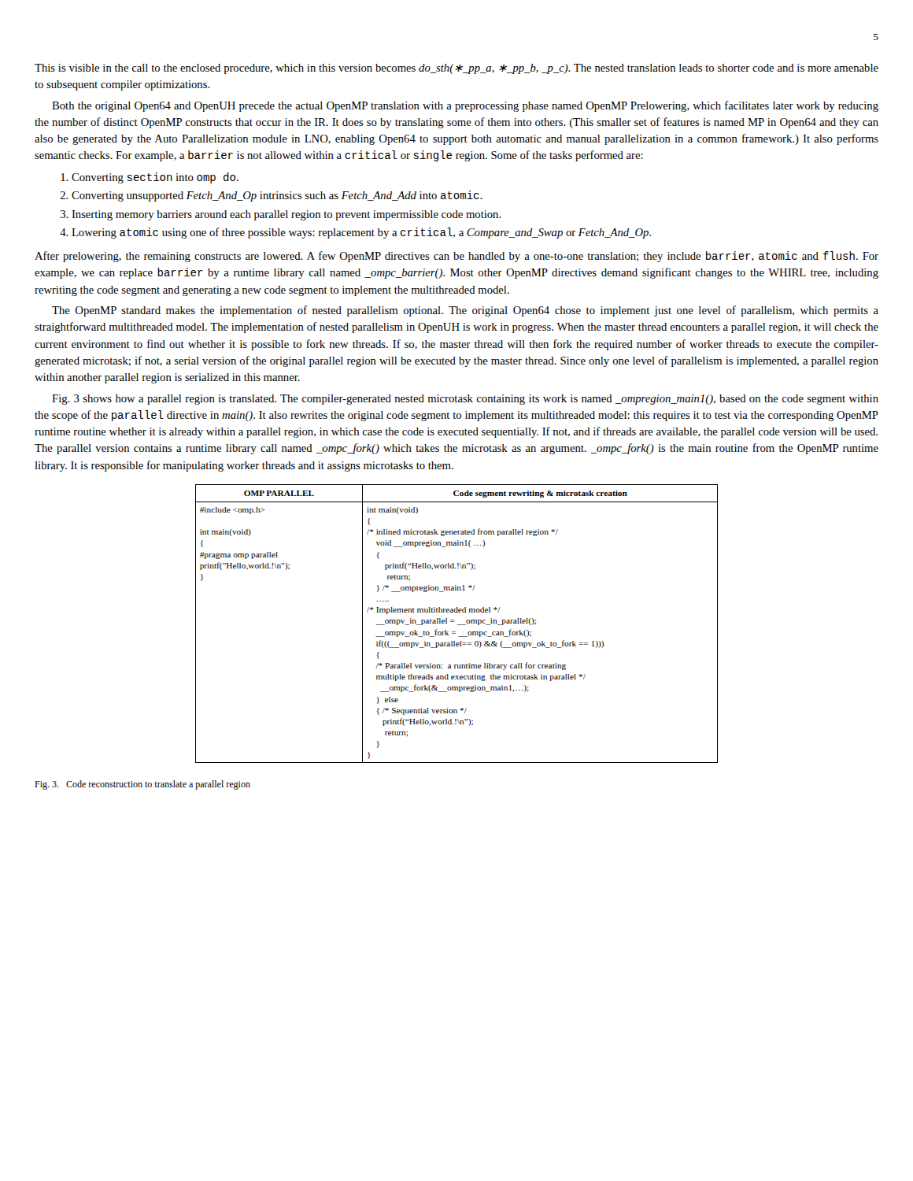5
This is visible in the call to the enclosed procedure, which in this version becomes do_sth(∗_pp_a, ∗_pp_b, _p_c). The nested translation leads to shorter code and is more amenable to subsequent compiler optimizations.
Both the original Open64 and OpenUH precede the actual OpenMP translation with a preprocessing phase named OpenMP Prelowering, which facilitates later work by reducing the number of distinct OpenMP constructs that occur in the IR. It does so by translating some of them into others. (This smaller set of features is named MP in Open64 and they can also be generated by the Auto Parallelization module in LNO, enabling Open64 to support both automatic and manual parallelization in a common framework.) It also performs semantic checks. For example, a barrier is not allowed within a critical or single region. Some of the tasks performed are:
Converting section into omp do.
Converting unsupported Fetch_And_Op intrinsics such as Fetch_And_Add into atomic.
Inserting memory barriers around each parallel region to prevent impermissible code motion.
Lowering atomic using one of three possible ways: replacement by a critical, a Compare_and_Swap or Fetch_And_Op.
After prelowering, the remaining constructs are lowered. A few OpenMP directives can be handled by a one-to-one translation; they include barrier, atomic and flush. For example, we can replace barrier by a runtime library call named _ompc_barrier(). Most other OpenMP directives demand significant changes to the WHIRL tree, including rewriting the code segment and generating a new code segment to implement the multithreaded model.
The OpenMP standard makes the implementation of nested parallelism optional. The original Open64 chose to implement just one level of parallelism, which permits a straightforward multithreaded model. The implementation of nested parallelism in OpenUH is work in progress. When the master thread encounters a parallel region, it will check the current environment to find out whether it is possible to fork new threads. If so, the master thread will then fork the required number of worker threads to execute the compiler-generated microtask; if not, a serial version of the original parallel region will be executed by the master thread. Since only one level of parallelism is implemented, a parallel region within another parallel region is serialized in this manner.
Fig. 3 shows how a parallel region is translated. The compiler-generated nested microtask containing its work is named _ompregion_main1(), based on the code segment within the scope of the parallel directive in main(). It also rewrites the original code segment to implement its multithreaded model: this requires it to test via the corresponding OpenMP runtime routine whether it is already within a parallel region, in which case the code is executed sequentially. If not, and if threads are available, the parallel code version will be used. The parallel version contains a runtime library call named _ompc_fork() which takes the microtask as an argument. _ompc_fork() is the main routine from the OpenMP runtime library. It is responsible for manipulating worker threads and it assigns microtasks to them.
| OMP PARALLEL | Code segment rewriting & microtask creation |
| --- | --- |
| #include <omp.h> int main(void) { #pragma omp parallel printf("Hello,world.!\n"); } | int main(void) { /* inlined microtask generated from parallel region */ void __ompregion_main1( …) { printf(“Hello,world.!\n”); return; } /* __ompregion_main1 */ ….. /* Implement multithreaded model */ __ompv_in_parallel = __ompc_in_parallel(); __ompv_ok_to_fork = __ompc_can_fork(); if(((__ompv_in_parallel== 0) && (__ompv_ok_to_fork == 1))) { /* Parallel version: a runtime library call for creating multiple threads and executing the microtask in parallel */ __ompc_fork(&__ompregion_main1,…); } else { /* Sequential version */ printf(“Hello,world.!\n”); return; } } |
Fig. 3. Code reconstruction to translate a parallel region